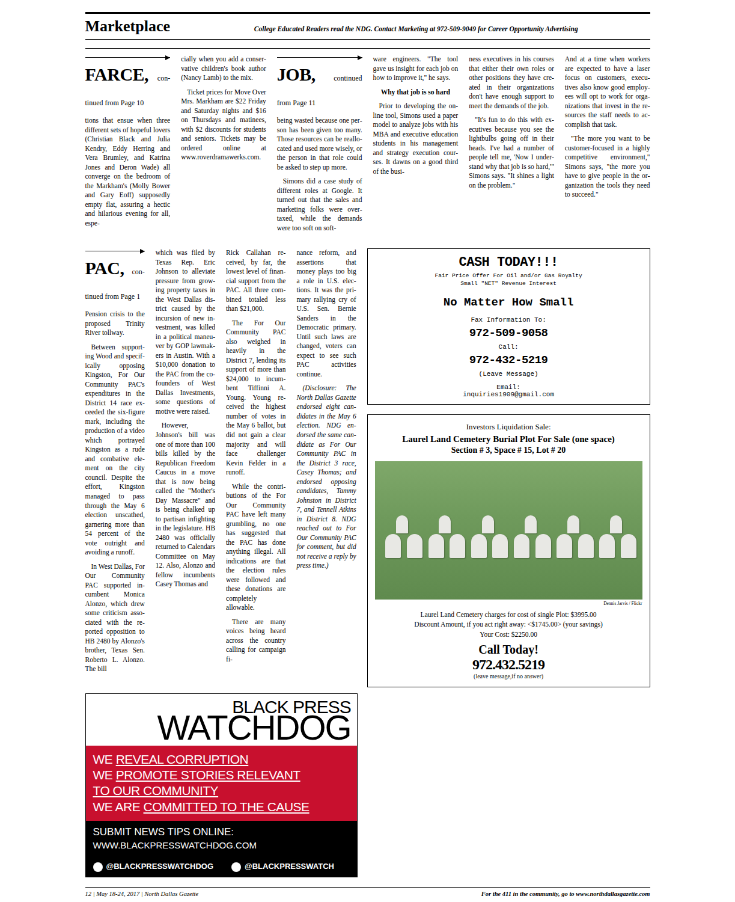Marketplace
College Educated Readers read the NDG. Contact Marketing at 972-509-9049 for Career Opportunity Advertising
FARCE, continued from Page 10
tions that ensue when three different sets of hopeful lovers (Christian Black and Julia Kendry, Eddy Herring and Vera Brumley, and Katrina Jones and Deron Wade) all converge on the bedroom of the Markham's (Molly Bower and Gary Eoff) supposedly empty flat, assuring a hectic and hilarious evening for all, espe-
cially when you add a conservative children's book author (Nancy Lamb) to the mix.
Ticket prices for Move Over Mrs. Markham are $22 Friday and Saturday nights and $16 on Thursdays and matinees, with $2 discounts for students and seniors. Tickets may be ordered online at www.roverdramawerks.com.
JOB, continued from Page 11
being wasted because one person has been given too many. Those resources can be reallocated and used more wisely, or the person in that role could be asked to step up more.
Simons did a case study of different roles at Google. It turned out that the sales and marketing folks were overtaxed, while the demands were too soft on soft-
ware engineers. "The tool gave us insight for each job on how to improve it," he says.
Why that job is so hard
Prior to developing the online tool, Simons used a paper model to analyze jobs with his MBA and executive education students in his management and strategy execution courses. It dawns on a good third of the busi-
ness executives in his courses that either their own roles or other positions they have created in their organizations don't have enough support to meet the demands of the job.
"It's fun to do this with executives because you see the lightbulbs going off in their heads. I've had a number of people tell me, 'Now I understand why that job is so hard,'" Simons says. "It shines a light on the problem."
And at a time when workers are expected to have a laser focus on customers, executives also know good employees will opt to work for organizations that invest in the resources the staff needs to accomplish that task.
"The more you want to be customer-focused in a highly competitive environment," Simons says, "the more you have to give people in the organization the tools they need to succeed."
PAC, continued from Page 1
Pension crisis to the proposed Trinity River tollway.
Between supporting Wood and specifically opposing Kingston, For Our Community PAC's expenditures in the District 14 race exceeded the six-figure mark, including the production of a video which portrayed Kingston as a rude and combative element on the city council. Despite the effort, Kingston managed to pass through the May 6 election unscathed, garnering more than 54 percent of the vote outright and avoiding a runoff.
In West Dallas, For Our Community PAC supported incumbent Monica Alonzo, which drew some criticism associated with the reported opposition to HB 2480 by Alonzo's brother, Texas Sen. Roberto L. Alonzo. The bill
which was filed by Texas Rep. Eric Johnson to alleviate pressure from growing property taxes in the West Dallas district caused by the incursion of new investment, was killed in a political maneuver by GOP lawmakers in Austin. With a $10,000 donation to the PAC from the co-founders of West Dallas Investments, some questions of motive were raised.
However, Johnson's bill was one of more than 100 bills killed by the Republican Freedom Caucus in a move that is now being called the "Mother's Day Massacre" and is being chalked up to partisan infighting in the legislature. HB 2480 was officially returned to Calendars Committee on May 12. Also, Alonzo and fellow incumbents Casey Thomas and
Rick Callahan received, by far, the lowest level of financial support from the PAC. All three combined totaled less than $21,000.
The For Our Community PAC also weighed in heavily in the District 7, lending its support of more than $24,000 to incumbent Tiffinni A. Young. Young received the highest number of votes in the May 6 ballot, but did not gain a clear majority and will face challenger Kevin Felder in a runoff.
While the contributions of the For Our Community PAC have left many grumbling, no one has suggested that the PAC has done anything illegal. All indications are that the election rules were followed and these donations are completely allowable.
There are many voices being heard across the country calling for campaign fi-
nance reform, and assertions that money plays too big a role in U.S. elections. It was the primary rallying cry of U.S. Sen. Bernie Sanders in the Democratic primary. Until such laws are changed, voters can expect to see such PAC activities continue.
(Disclosure: The North Dallas Gazette endorsed eight candidates in the May 6 election. NDG endorsed the same candidate as For Our Community PAC in the District 3 race, Casey Thomas; and endorsed opposing candidates, Tammy Johnston in District 7, and Tennell Atkins in District 8. NDG reached out to For Our Community PAC for comment, but did not receive a reply by press time.)
CASH TODAY!!!
Fair Price Offer For Oil and/or Gas Royalty
Small "NET" Revenue Interest
No Matter How Small
Fax Information To:
972-509-9058
Call:
972-432-5219
(Leave Message)
Email:
inquiries1909@gmail.com
Investors Liquidation Sale:
Laurel Land Cemetery Burial Plot For Sale (one space)
Section # 3, Space # 15, Lot # 20
Dennis Jarvis / Flickr
Laurel Land Cemetery charges for cost of single Plot: $3995.00
Discount Amount, if you act right away: <$1745.00> (your savings)
Your Cost: $2250.00
Call Today!
972.432.5219
(leave message,if no answer)
BLACK PRESS
WATCHDOG
WE REVEAL CORRUPTION
WE PROMOTE STORIES RELEVANT
TO OUR COMMUNITY
WE ARE COMMITTED TO THE CAUSE
SUBMIT NEWS TIPS ONLINE:
WWW.BLACKPRESSWATCHDOG.COM
@BLACKPRESSWATCHDOG @BLACKPRESSWATCH
12 | May 18-24, 2017 | North Dallas Gazette
For the 411 in the community, go to www.northdallasgazette.com